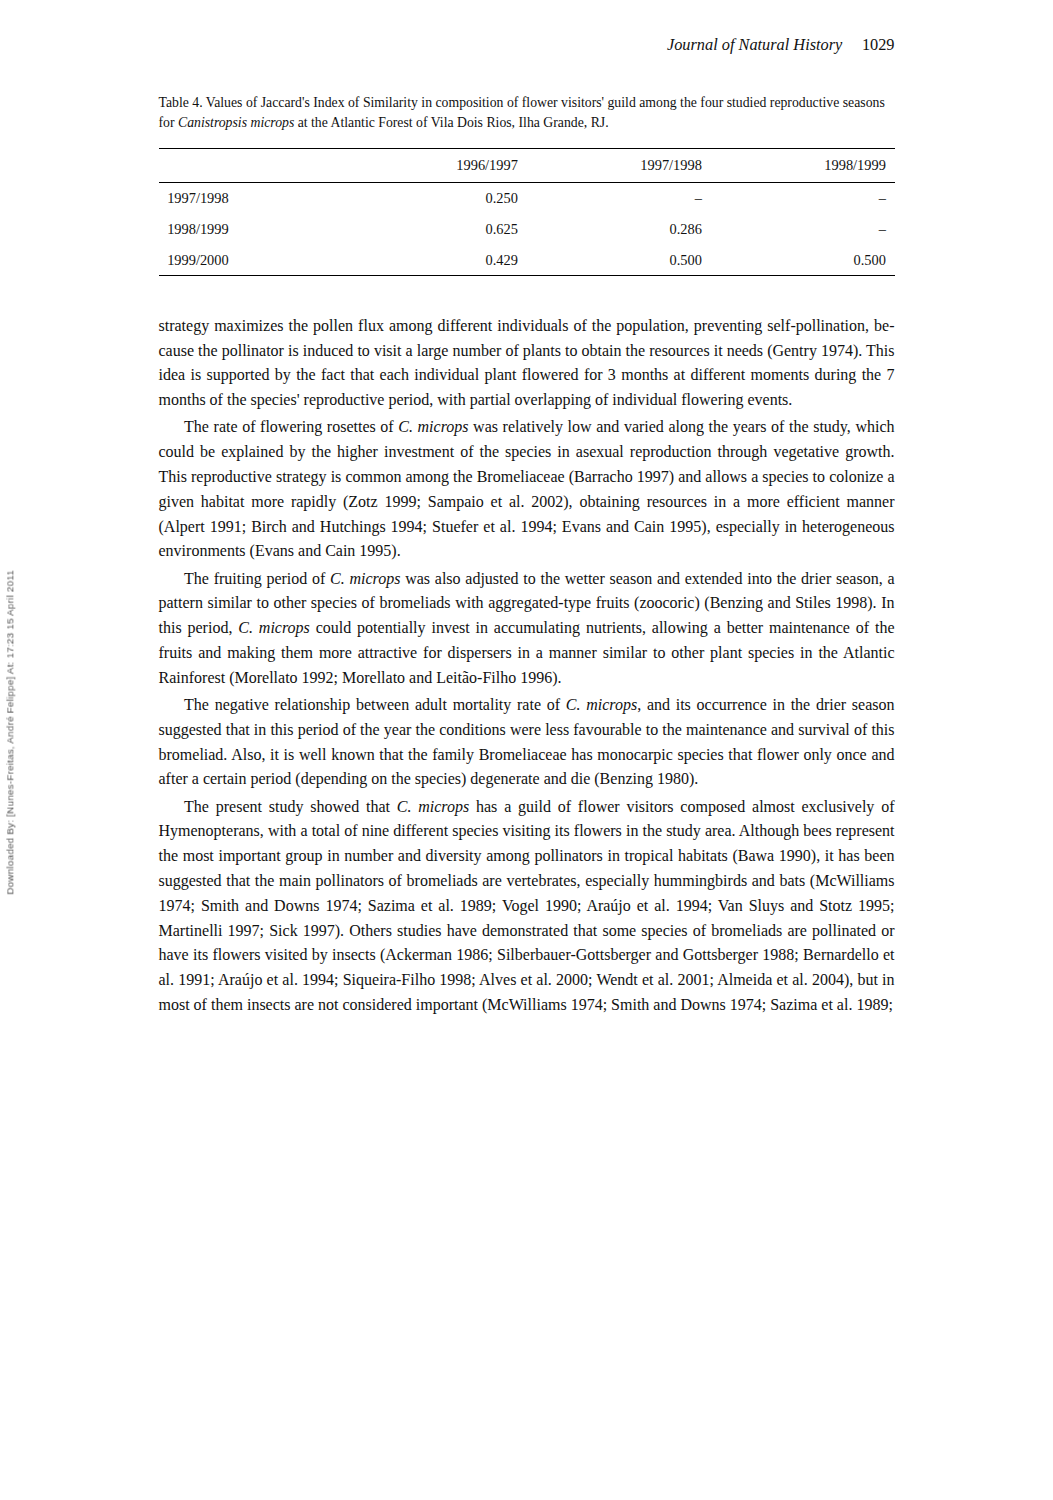Downloaded By: [Nunes-Freitas, André Felippe] At: 17:23 15 April 2011
Journal of Natural History 1029
Table 4. Values of Jaccard's Index of Similarity in composition of flower visitors' guild among the four studied reproductive seasons for Canistropsis microps at the Atlantic Forest of Vila Dois Rios, Ilha Grande, RJ.
| | 1996/1997 | 1997/1998 | 1998/1999 |
| --- | --- | --- | --- |
| 1997/1998 | 0.250 | – | – |
| 1998/1999 | 0.625 | 0.286 | – |
| 1999/2000 | 0.429 | 0.500 | 0.500 |
strategy maximizes the pollen flux among different individuals of the population, preventing self-pollination, because the pollinator is induced to visit a large number of plants to obtain the resources it needs (Gentry 1974). This idea is supported by the fact that each individual plant flowered for 3 months at different moments during the 7 months of the species' reproductive period, with partial overlapping of individual flowering events.
The rate of flowering rosettes of C. microps was relatively low and varied along the years of the study, which could be explained by the higher investment of the species in asexual reproduction through vegetative growth. This reproductive strategy is common among the Bromeliaceae (Barracho 1997) and allows a species to colonize a given habitat more rapidly (Zotz 1999; Sampaio et al. 2002), obtaining resources in a more efficient manner (Alpert 1991; Birch and Hutchings 1994; Stuefer et al. 1994; Evans and Cain 1995), especially in heterogeneous environments (Evans and Cain 1995).
The fruiting period of C. microps was also adjusted to the wetter season and extended into the drier season, a pattern similar to other species of bromeliads with aggregated-type fruits (zoocoric) (Benzing and Stiles 1998). In this period, C. microps could potentially invest in accumulating nutrients, allowing a better maintenance of the fruits and making them more attractive for dispersers in a manner similar to other plant species in the Atlantic Rainforest (Morellato 1992; Morellato and Leitão-Filho 1996).
The negative relationship between adult mortality rate of C. microps, and its occurrence in the drier season suggested that in this period of the year the conditions were less favourable to the maintenance and survival of this bromeliad. Also, it is well known that the family Bromeliaceae has monocarpic species that flower only once and after a certain period (depending on the species) degenerate and die (Benzing 1980).
The present study showed that C. microps has a guild of flower visitors composed almost exclusively of Hymenopterans, with a total of nine different species visiting its flowers in the study area. Although bees represent the most important group in number and diversity among pollinators in tropical habitats (Bawa 1990), it has been suggested that the main pollinators of bromeliads are vertebrates, especially hummingbirds and bats (McWilliams 1974; Smith and Downs 1974; Sazima et al. 1989; Vogel 1990; Araújo et al. 1994; Van Sluys and Stotz 1995; Martinelli 1997; Sick 1997). Others studies have demonstrated that some species of bromeliads are pollinated or have its flowers visited by insects (Ackerman 1986; Silberbauer-Gottsberger and Gottsberger 1988; Bernardello et al. 1991; Araújo et al. 1994; Siqueira-Filho 1998; Alves et al. 2000; Wendt et al. 2001; Almeida et al. 2004), but in most of them insects are not considered important (McWilliams 1974; Smith and Downs 1974; Sazima et al. 1989;